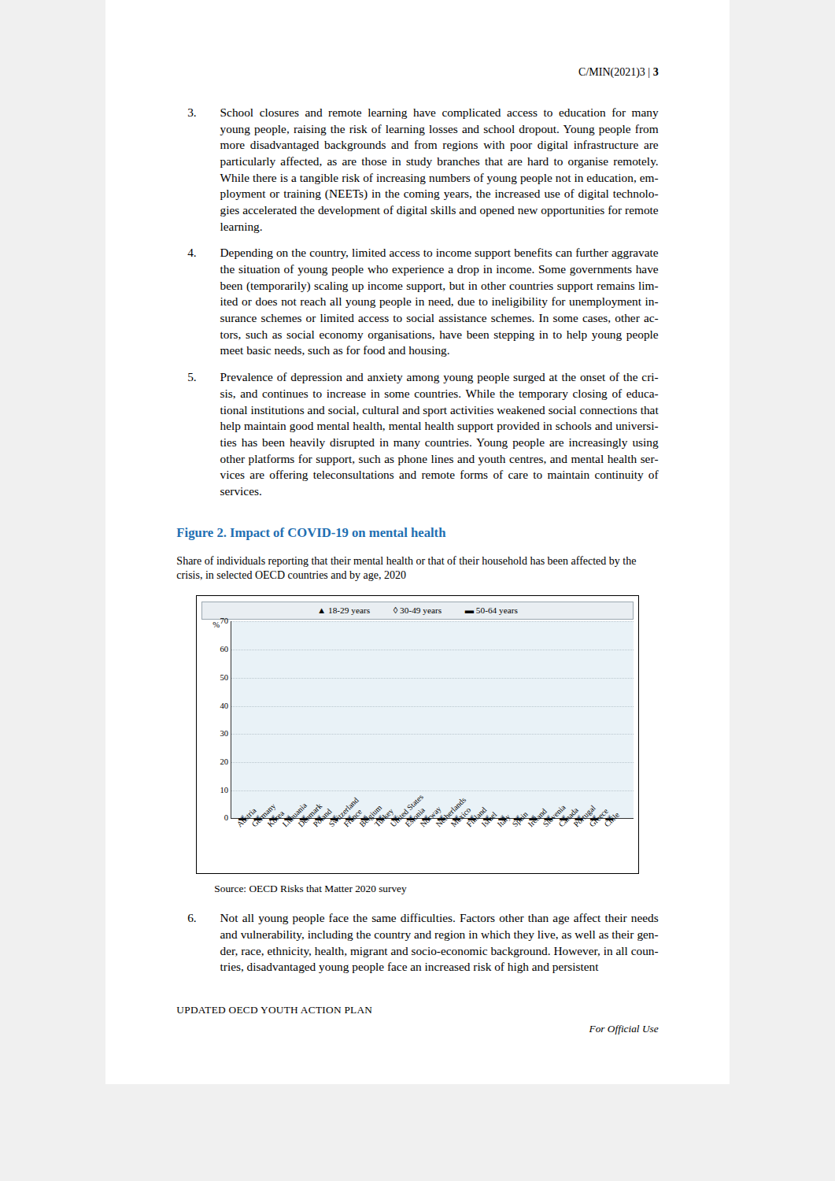C/MIN(2021)3 | 3
3.
School closures and remote learning have complicated access to education for many young people, raising the risk of learning losses and school dropout. Young people from more disadvantaged backgrounds and from regions with poor digital infrastructure are particularly affected, as are those in study branches that are hard to organise remotely. While there is a tangible risk of increasing numbers of young people not in education, employment or training (NEETs) in the coming years, the increased use of digital technologies accelerated the development of digital skills and opened new opportunities for remote learning.
4.
Depending on the country, limited access to income support benefits can further aggravate the situation of young people who experience a drop in income. Some governments have been (temporarily) scaling up income support, but in other countries support remains limited or does not reach all young people in need, due to ineligibility for unemployment insurance schemes or limited access to social assistance schemes. In some cases, other actors, such as social economy organisations, have been stepping in to help young people meet basic needs, such as for food and housing.
5.
Prevalence of depression and anxiety among young people surged at the onset of the crisis, and continues to increase in some countries. While the temporary closing of educational institutions and social, cultural and sport activities weakened social connections that help maintain good mental health, mental health support provided in schools and universities has been heavily disrupted in many countries. Young people are increasingly using other platforms for support, such as phone lines and youth centres, and mental health services are offering teleconsultations and remote forms of care to maintain continuity of services.
Figure 2. Impact of COVID-19 on mental health
Share of individuals reporting that their mental health or that of their household has been affected by the crisis, in selected OECD countries and by age, 2020
▲ 18-29 years ◊ 30-49 years ▬ 50-64 years
%
70
60
50
40
30
20
10
0
▲
◊
▬
▲
◊
▬
▲
◊
▬
▲
◊
▬
▲
◊
▬
▲
◊
▬
▲
◊
▬
▲
◊
▬
▲
◊
▬
▲
◊
▬
▲
◊
▬
▲
◊
▬
▲
◊
▬
▲
◊
▬
▲
◊
▬
▲
◊
▬
▲
◊
▬
▲
◊
▬
▲
◊
▬
▲
◊
▬
▲
◊
▬
▲
◊
▬
▲
◊
▬
▲
◊
▬
▲
◊
▬
Austria Germany Korea Lithuania Denmark Poland Switzerland France Belgium Turkey United States Estonia Norway Netherlands Mexico Finland Israel Italy Spain Ireland Slovenia Canada Portugal Greece Chile
Source: OECD Risks that Matter 2020 survey
6.
Not all young people face the same difficulties. Factors other than age affect their needs and vulnerability, including the country and region in which they live, as well as their gender, race, ethnicity, health, migrant and socio-economic background. However, in all countries, disadvantaged young people face an increased risk of high and persistent
Updated OECD Youth Action Plan
For Official Use